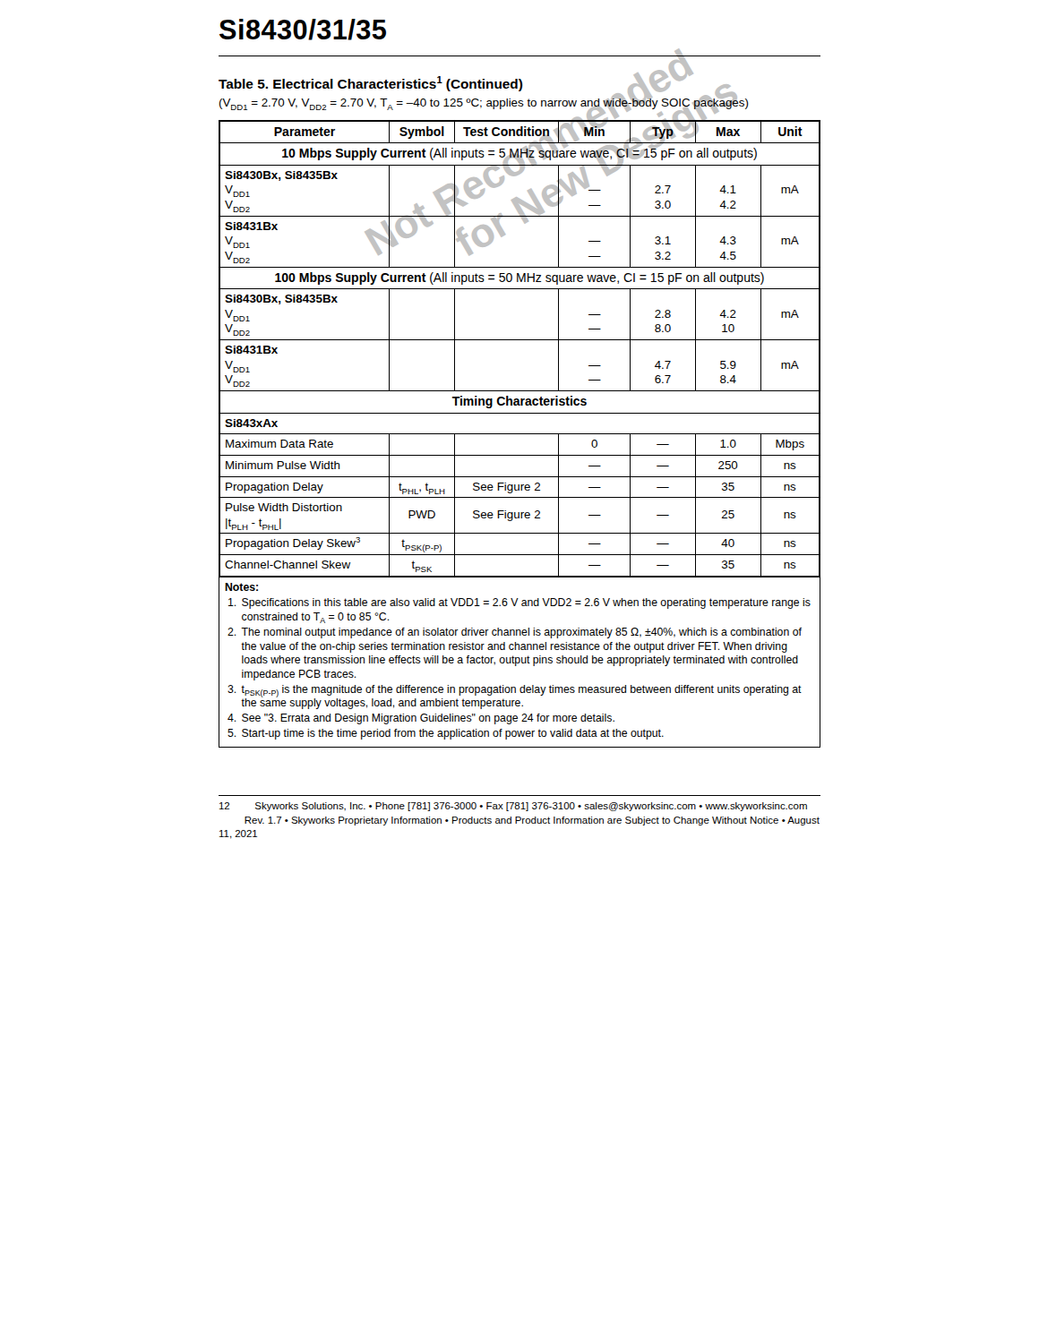Not Recommended for New Designs
Si8430/31/35
Table 5. Electrical Characteristics1 (Continued)
(VDD1 = 2.70 V, VDD2 = 2.70 V, TA = –40 to 125 ºC; applies to narrow and wide-body SOIC packages)
| Parameter | Symbol | Test Condition | Min | Typ | Max | Unit |
| --- | --- | --- | --- | --- | --- | --- |
| 10 Mbps Supply Current (All inputs = 5 MHz square wave, CI = 15 pF on all outputs) |
| Si8430Bx, Si8435Bx V DD1 V DD2 | | | — — | 2.7 3.0 | 4.1 4.2 | mA |
| Si8431Bx V DD1 V DD2 | | | — — | 3.1 3.2 | 4.3 4.5 | mA |
| 100 Mbps Supply Current (All inputs = 50 MHz square wave, CI = 15 pF on all outputs) |
| Si8430Bx, Si8435Bx V DD1 V DD2 | | | — — | 2.8 8.0 | 4.2 10 | mA |
| Si8431Bx V DD1 V DD2 | | | — — | 4.7 6.7 | 5.9 8.4 | mA |
| Timing Characteristics |
| Si843xAx |
| Maximum Data Rate | | | 0 | — | 1.0 | Mbps |
| Minimum Pulse Width | | | — | — | 250 | ns |
| Propagation Delay | t PHL , t PLH | See Figure 2 | — | — | 35 | ns |
| Pulse Width Distortion /t PLH - t PHL / | PWD | See Figure 2 | — | — | 25 | ns |
| Propagation Delay Skew 3 | t PSK(P-P) | | — | — | 40 | ns |
| Channel-Channel Skew | t PSK | | — | — | 35 | ns |
Notes:
Specifications in this table are also valid at VDD1 = 2.6 V and VDD2 = 2.6 V when the operating temperature range is constrained to TA = 0 to 85 °C.
The nominal output impedance of an isolator driver channel is approximately 85 Ω, ±40%, which is a combination of the value of the on-chip series termination resistor and channel resistance of the output driver FET. When driving loads where transmission line effects will be a factor, output pins should be appropriately terminated with controlled impedance PCB traces.
tPSK(P-P) is the magnitude of the difference in propagation delay times measured between different units operating at the same supply voltages, load, and ambient temperature.
See "3. Errata and Design Migration Guidelines" on page 24 for more details.
Start-up time is the time period from the application of power to valid data at the output.
12 Skyworks Solutions, Inc. • Phone [781] 376-3000 • Fax [781] 376-3100 • sales@skyworksinc.com • www.skyworksinc.com
Rev. 1.7 • Skyworks Proprietary Information • Products and Product Information are Subject to Change Without Notice • August 11, 2021